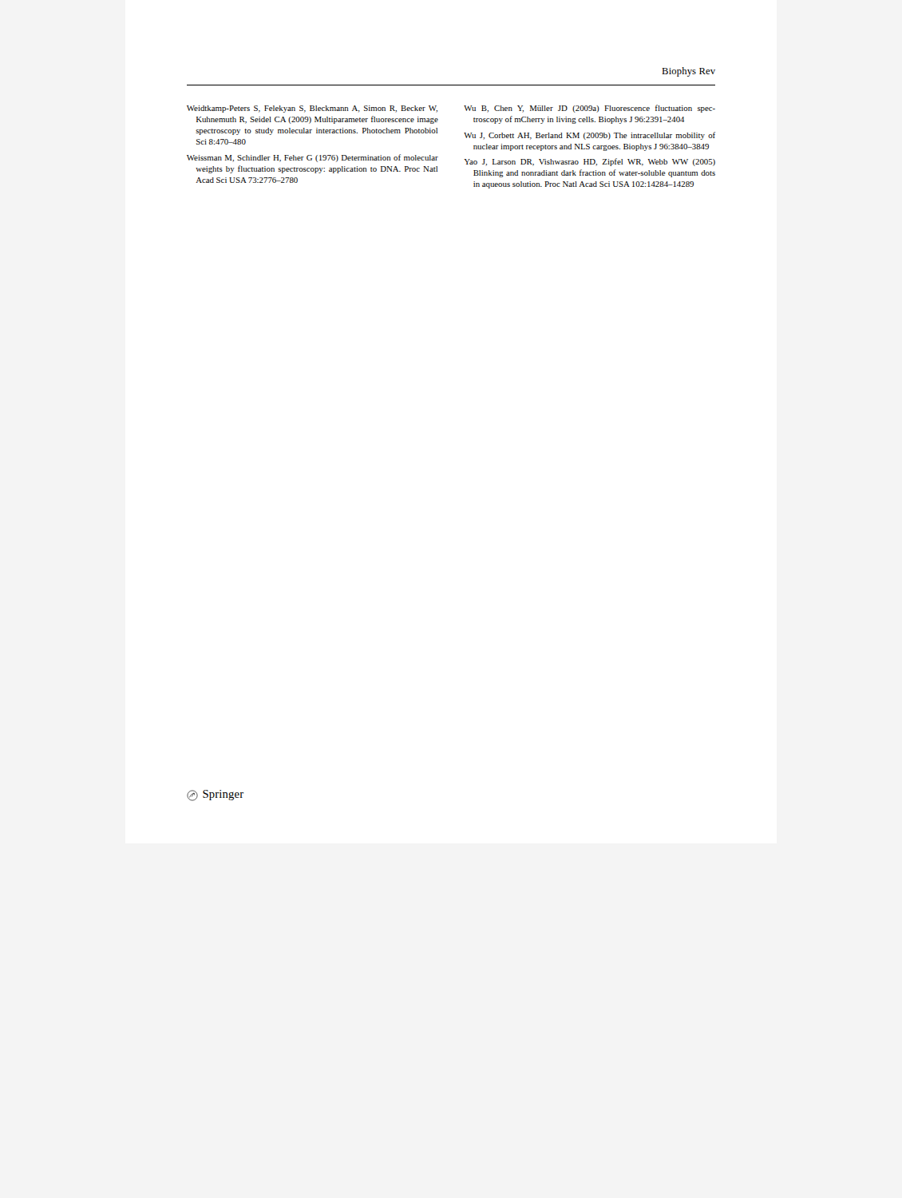Biophys Rev
Weidtkamp-Peters S, Felekyan S, Bleckmann A, Simon R, Becker W, Kuhnemuth R, Seidel CA (2009) Multiparameter fluorescence image spectroscopy to study molecular interactions. Photochem Photobiol Sci 8:470–480
Weissman M, Schindler H, Feher G (1976) Determination of molecular weights by fluctuation spectroscopy: application to DNA. Proc Natl Acad Sci USA 73:2776–2780
Wu B, Chen Y, Müller JD (2009a) Fluorescence fluctuation spectroscopy of mCherry in living cells. Biophys J 96:2391–2404
Wu J, Corbett AH, Berland KM (2009b) The intracellular mobility of nuclear import receptors and NLS cargoes. Biophys J 96:3840–3849
Yao J, Larson DR, Vishwasrao HD, Zipfel WR, Webb WW (2005) Blinking and nonradiant dark fraction of water-soluble quantum dots in aqueous solution. Proc Natl Acad Sci USA 102:14284–14289
Springer